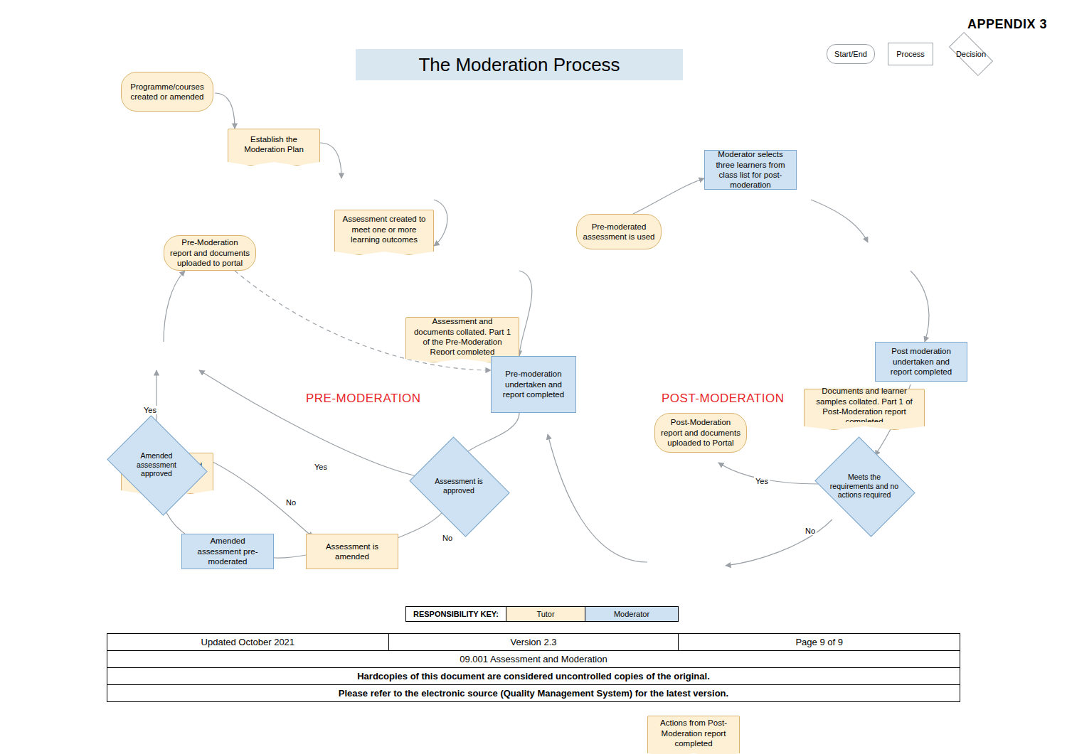APPENDIX 3
Start/End
Process
Decision
The Moderation Process
Programme/courses created or amended
Establish the Moderation Plan
Assessment created to meet one or more learning outcomes
Assessment and documents collated. Part 1 of the Pre-Moderation Report completed
Pre-Moderation report and documents uploaded to portal
Assessment is filed for use
PRE-MODERATION
Pre-moderation undertaken and report completed
Assessment is approved
Amended assessment approved
Amended assessment pre-moderated
Assessment is amended
Yes
Yes
No
No
Pre-moderated assessment is used
Moderator selects three learners from class list for post-moderation
Documents and learner samples collated. Part 1 of Post-Moderation report completed
Post moderation undertaken and report completed
POST-MODERATION
Meets the requirements and no actions required
Post-Moderation report and documents uploaded to Portal
Actions from Post-Moderation report completed
Yes
No
RESPONSIBILITY KEY:
Tutor
Moderator
| Updated October 2021 | Version 2.3 | Page 9 of 9 |
| 09.001 Assessment and Moderation |
| Hardcopies of this document are considered uncontrolled copies of the original. |
| Please refer to the electronic source (Quality Management System) for the latest version. |